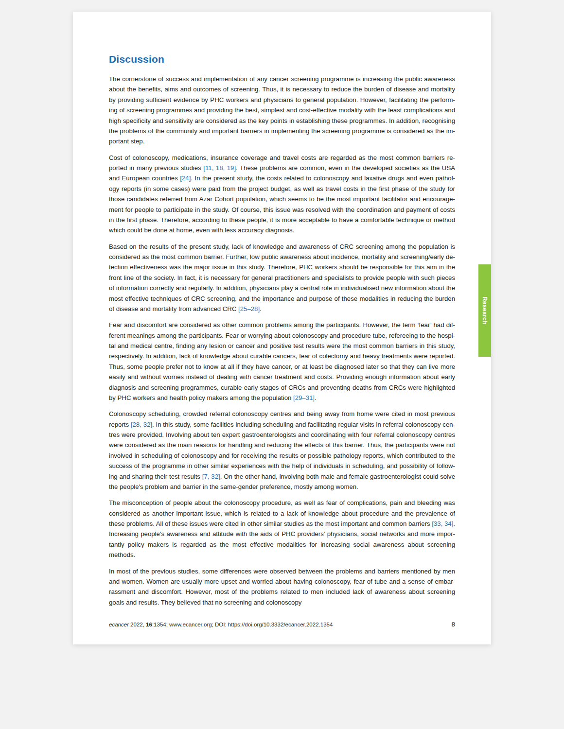Research
Discussion
The cornerstone of success and implementation of any cancer screening programme is increasing the public awareness about the benefits, aims and outcomes of screening. Thus, it is necessary to reduce the burden of disease and mortality by providing sufficient evidence by PHC workers and physicians to general population. However, facilitating the performing of screening programmes and providing the best, simplest and cost-effective modality with the least complications and high specificity and sensitivity are considered as the key points in establishing these programmes. In addition, recognising the problems of the community and important barriers in implementing the screening programme is considered as the important step.
Cost of colonoscopy, medications, insurance coverage and travel costs are regarded as the most common barriers reported in many previous studies [11, 18, 19]. These problems are common, even in the developed societies as the USA and European countries [24]. In the present study, the costs related to colonoscopy and laxative drugs and even pathology reports (in some cases) were paid from the project budget, as well as travel costs in the first phase of the study for those candidates referred from Azar Cohort population, which seems to be the most important facilitator and encouragement for people to participate in the study. Of course, this issue was resolved with the coordination and payment of costs in the first phase. Therefore, according to these people, it is more acceptable to have a comfortable technique or method which could be done at home, even with less accuracy diagnosis.
Based on the results of the present study, lack of knowledge and awareness of CRC screening among the population is considered as the most common barrier. Further, low public awareness about incidence, mortality and screening/early detection effectiveness was the major issue in this study. Therefore, PHC workers should be responsible for this aim in the front line of the society. In fact, it is necessary for general practitioners and specialists to provide people with such pieces of information correctly and regularly. In addition, physicians play a central role in individualised new information about the most effective techniques of CRC screening, and the importance and purpose of these modalities in reducing the burden of disease and mortality from advanced CRC [25–28].
Fear and discomfort are considered as other common problems among the participants. However, the term ‘fear’ had different meanings among the participants. Fear or worrying about colonoscopy and procedure tube, refereeing to the hospital and medical centre, finding any lesion or cancer and positive test results were the most common barriers in this study, respectively. In addition, lack of knowledge about curable cancers, fear of colectomy and heavy treatments were reported. Thus, some people prefer not to know at all if they have cancer, or at least be diagnosed later so that they can live more easily and without worries instead of dealing with cancer treatment and costs. Providing enough information about early diagnosis and screening programmes, curable early stages of CRCs and preventing deaths from CRCs were highlighted by PHC workers and health policy makers among the population [29–31].
Colonoscopy scheduling, crowded referral colonoscopy centres and being away from home were cited in most previous reports [28, 32]. In this study, some facilities including scheduling and facilitating regular visits in referral colonoscopy centres were provided. Involving about ten expert gastroenterologists and coordinating with four referral colonoscopy centres were considered as the main reasons for handling and reducing the effects of this barrier. Thus, the participants were not involved in scheduling of colonoscopy and for receiving the results or possible pathology reports, which contributed to the success of the programme in other similar experiences with the help of individuals in scheduling, and possibility of following and sharing their test results [7, 32]. On the other hand, involving both male and female gastroenterologist could solve the people's problem and barrier in the same-gender preference, mostly among women.
The misconception of people about the colonoscopy procedure, as well as fear of complications, pain and bleeding was considered as another important issue, which is related to a lack of knowledge about procedure and the prevalence of these problems. All of these issues were cited in other similar studies as the most important and common barriers [33, 34]. Increasing people's awareness and attitude with the aids of PHC providers' physicians, social networks and more importantly policy makers is regarded as the most effective modalities for increasing social awareness about screening methods.
In most of the previous studies, some differences were observed between the problems and barriers mentioned by men and women. Women are usually more upset and worried about having colonoscopy, fear of tube and a sense of embarrassment and discomfort. However, most of the problems related to men included lack of awareness about screening goals and results. They believed that no screening and colonoscopy
ecancer 2022, 16:1354; www.ecancer.org; DOI: https://doi.org/10.3332/ecancer.2022.1354
8